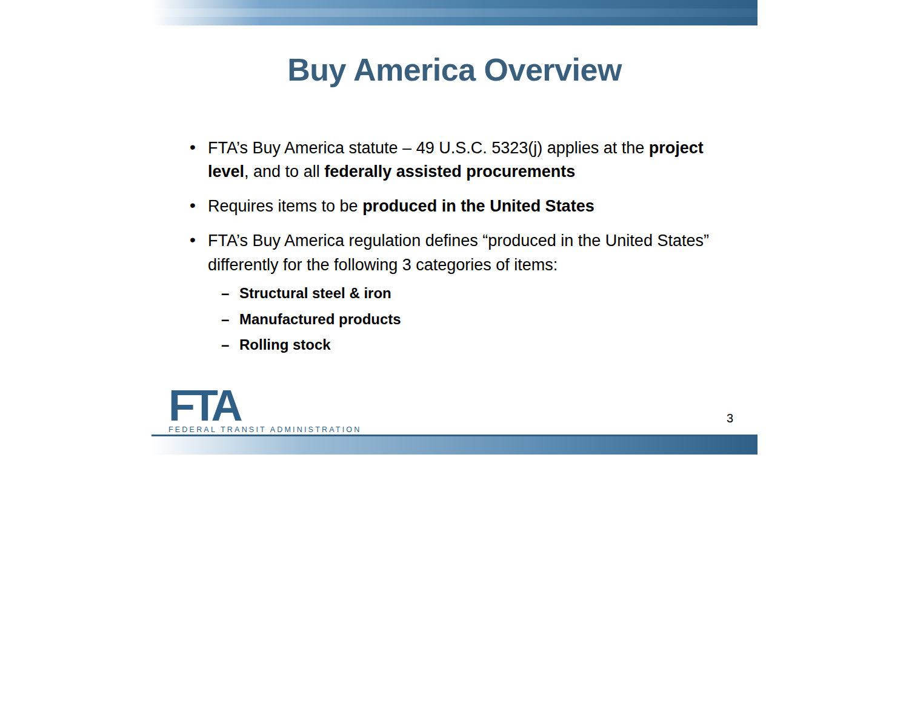Buy America Overview
FTA’s Buy America statute – 49 U.S.C. 5323(j) applies at the project level, and to all federally assisted procurements
Requires items to be produced in the United States
FTA’s Buy America regulation defines “produced in the United States” differently for the following 3 categories of items:
Structural steel & iron
Manufactured products
Rolling stock
FTA
FEDERAL TRANSIT ADMINISTRATION
3